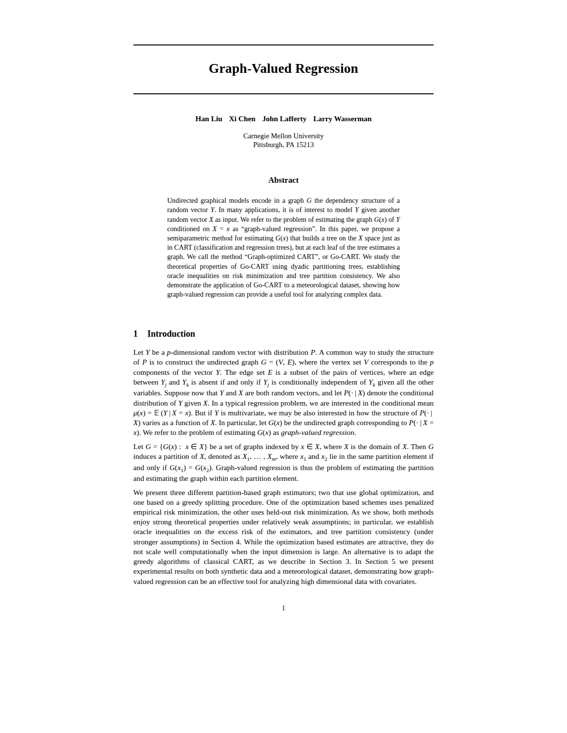Graph-Valued Regression
Han Liu Xi Chen John Lafferty Larry Wasserman
Carnegie Mellon University
Pittsburgh, PA 15213
Abstract
Undirected graphical models encode in a graph G the dependency structure of a random vector Y. In many applications, it is of interest to model Y given another random vector X as input. We refer to the problem of estimating the graph G(x) of Y conditioned on X = x as “graph-valued regression”. In this paper, we propose a semiparametric method for estimating G(x) that builds a tree on the X space just as in CART (classification and regression trees), but at each leaf of the tree estimates a graph. We call the method “Graph-optimized CART”, or Go-CART. We study the theoretical properties of Go-CART using dyadic partitioning trees, establishing oracle inequalities on risk minimization and tree partition consistency. We also demonstrate the application of Go-CART to a meteorological dataset, showing how graph-valued regression can provide a useful tool for analyzing complex data.
1 Introduction
Let Y be a p-dimensional random vector with distribution P. A common way to study the structure of P is to construct the undirected graph G = (V, E), where the vertex set V corresponds to the p components of the vector Y. The edge set E is a subset of the pairs of vertices, where an edge between Yj and Yk is absent if and only if Yj is conditionally independent of Yk given all the other variables. Suppose now that Y and X are both random vectors, and let P(· | X) denote the conditional distribution of Y given X. In a typical regression problem, we are interested in the conditional mean μ(x) = 𝔼 (Y | X = x). But if Y is multivariate, we may be also interested in how the structure of P(· | X) varies as a function of X. In particular, let G(x) be the undirected graph corresponding to P(· | X = x). We refer to the problem of estimating G(x) as graph-valued regression.
Let G = {G(x) : x ∈ X} be a set of graphs indexed by x ∈ X, where X is the domain of X. Then G induces a partition of X, denoted as X1, … , Xm, where x1 and x2 lie in the same partition element if and only if G(x1) = G(x2). Graph-valued regression is thus the problem of estimating the partition and estimating the graph within each partition element.
We present three different partition-based graph estimators; two that use global optimization, and one based on a greedy splitting procedure. One of the optimization based schemes uses penalized empirical risk minimization, the other uses held-out risk minimization. As we show, both methods enjoy strong theoretical properties under relatively weak assumptions; in particular, we establish oracle inequalities on the excess risk of the estimators, and tree partition consistency (under stronger assumptions) in Section 4. While the optimization based estimates are attractive, they do not scale well computationally when the input dimension is large. An alternative is to adapt the greedy algorithms of classical CART, as we describe in Section 3. In Section 5 we present experimental results on both synthetic data and a meteorological dataset, demonstrating how graph-valued regression can be an effective tool for analyzing high dimensional data with covariates.
1